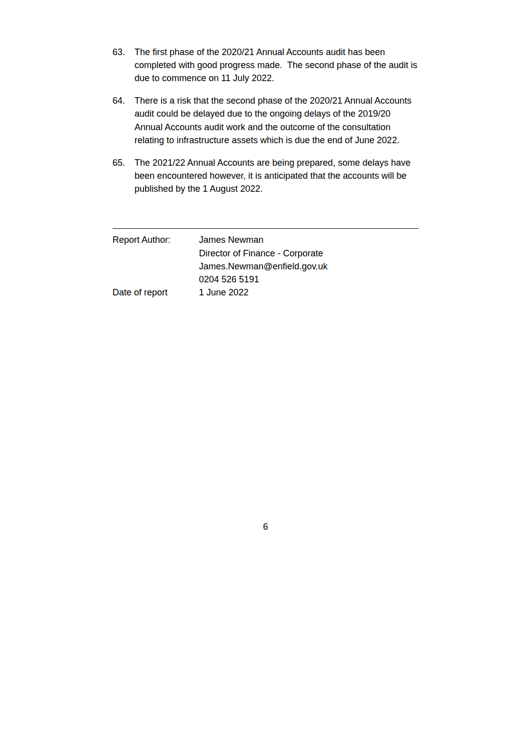63. The first phase of the 2020/21 Annual Accounts audit has been completed with good progress made. The second phase of the audit is due to commence on 11 July 2022.
64. There is a risk that the second phase of the 2020/21 Annual Accounts audit could be delayed due to the ongoing delays of the 2019/20 Annual Accounts audit work and the outcome of the consultation relating to infrastructure assets which is due the end of June 2022.
65. The 2021/22 Annual Accounts are being prepared, some delays have been encountered however, it is anticipated that the accounts will be published by the 1 August 2022.
| Report Author: | James Newman |
| | Director of Finance - Corporate James.Newman@enfield.gov.uk 0204 526 5191 |
| Date of report | 1 June 2022 |
6